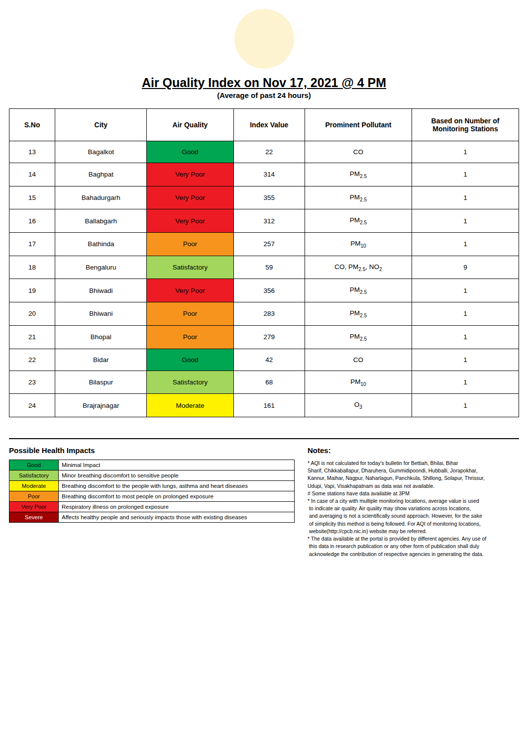Air Quality Index on Nov 17, 2021 @ 4 PM
(Average of past 24 hours)
| S.No | City | Air Quality | Index Value | Prominent Pollutant | Based on Number of Monitoring Stations |
| --- | --- | --- | --- | --- | --- |
| 13 | Bagalkot | Good | 22 | CO | 1 |
| 14 | Baghpat | Very Poor | 314 | PM 2.5 | 1 |
| 15 | Bahadurgarh | Very Poor | 355 | PM 2.5 | 1 |
| 16 | Ballabgarh | Very Poor | 312 | PM 2.5 | 1 |
| 17 | Bathinda | Poor | 257 | PM 10 | 1 |
| 18 | Bengaluru | Satisfactory | 59 | CO, PM 2.5 , NO 2 | 9 |
| 19 | Bhiwadi | Very Poor | 356 | PM 2.5 | 1 |
| 20 | Bhiwani | Poor | 283 | PM 2.5 | 1 |
| 21 | Bhopal | Poor | 279 | PM 2.5 | 1 |
| 22 | Bidar | Good | 42 | CO | 1 |
| 23 | Bilaspur | Satisfactory | 68 | PM 10 | 1 |
| 24 | Brajrajnagar | Moderate | 161 | O 3 | 1 |
Possible Health Impacts
| Good | Minimal Impact |
| Satisfactory | Minor breathing discomfort to sensitive people |
| Moderate | Breathing discomfort to the people with lungs, asthma and heart diseases |
| Poor | Breathing discomfort to most people on prolonged exposure |
| Very Poor | Respiratory illness on prolonged exposure |
| Severe | Affects healthy people and seriously impacts those with existing diseases |
Notes:
* AQI is not calculated for today's bulletin for Bettiah, Bhilai, Bihar
Sharif, Chikkaballapur, Dharuhera, Gummidipoondi, Hubballi, Jorapokhar,
Kannur, Maihar, Nagpur, Naharlagun, Panchkula, Shillong, Solapur, Thrissur,
Udupi, Vapi, Visakhapatnam as data was not available.
# Some stations have data available at 3PM
* In case of a city with multiple monitoring locations, average value is used
to indicate air quality. Air quality may show variations across locations,
and averaging is not a scientifically sound approach. However, for the sake
of simplicity this method is being followed. For AQI of monitoring locations,
website(http://cpcb.nic.in) website may be referred.
* The data available at the portal is provided by different agencies. Any use of
this data in research publication or any other form of publication shall duly
acknowledge the contribution of respective agencies in generating the data.